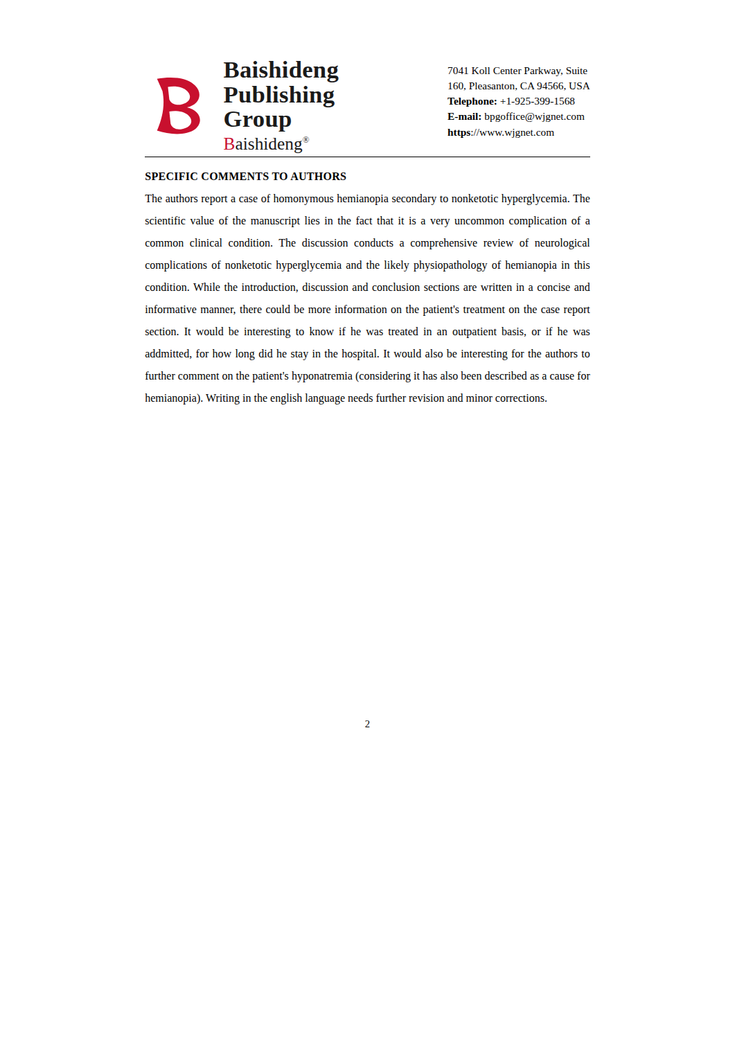Baishideng Publishing Group
Baishideng®
7041 Koll Center Parkway, Suite
160, Pleasanton, CA 94566, USA
Telephone: +1-925-399-1568
E-mail: bpgoffice@wjgnet.com
https://www.wjgnet.com
Specific Comments to Authors
The authors report a case of homonymous hemianopia secondary to nonketotic hyperglycemia. The scientific value of the manuscript lies in the fact that it is a very uncommon complication of a common clinical condition. The discussion conducts a comprehensive review of neurological complications of nonketotic hyperglycemia and the likely physiopathology of hemianopia in this condition. While the introduction, discussion and conclusion sections are written in a concise and informative manner, there could be more information on the patient's treatment on the case report section. It would be interesting to know if he was treated in an outpatient basis, or if he was addmitted, for how long did he stay in the hospital. It would also be interesting for the authors to further comment on the patient's hyponatremia (considering it has also been described as a cause for hemianopia). Writing in the english language needs further revision and minor corrections.
2